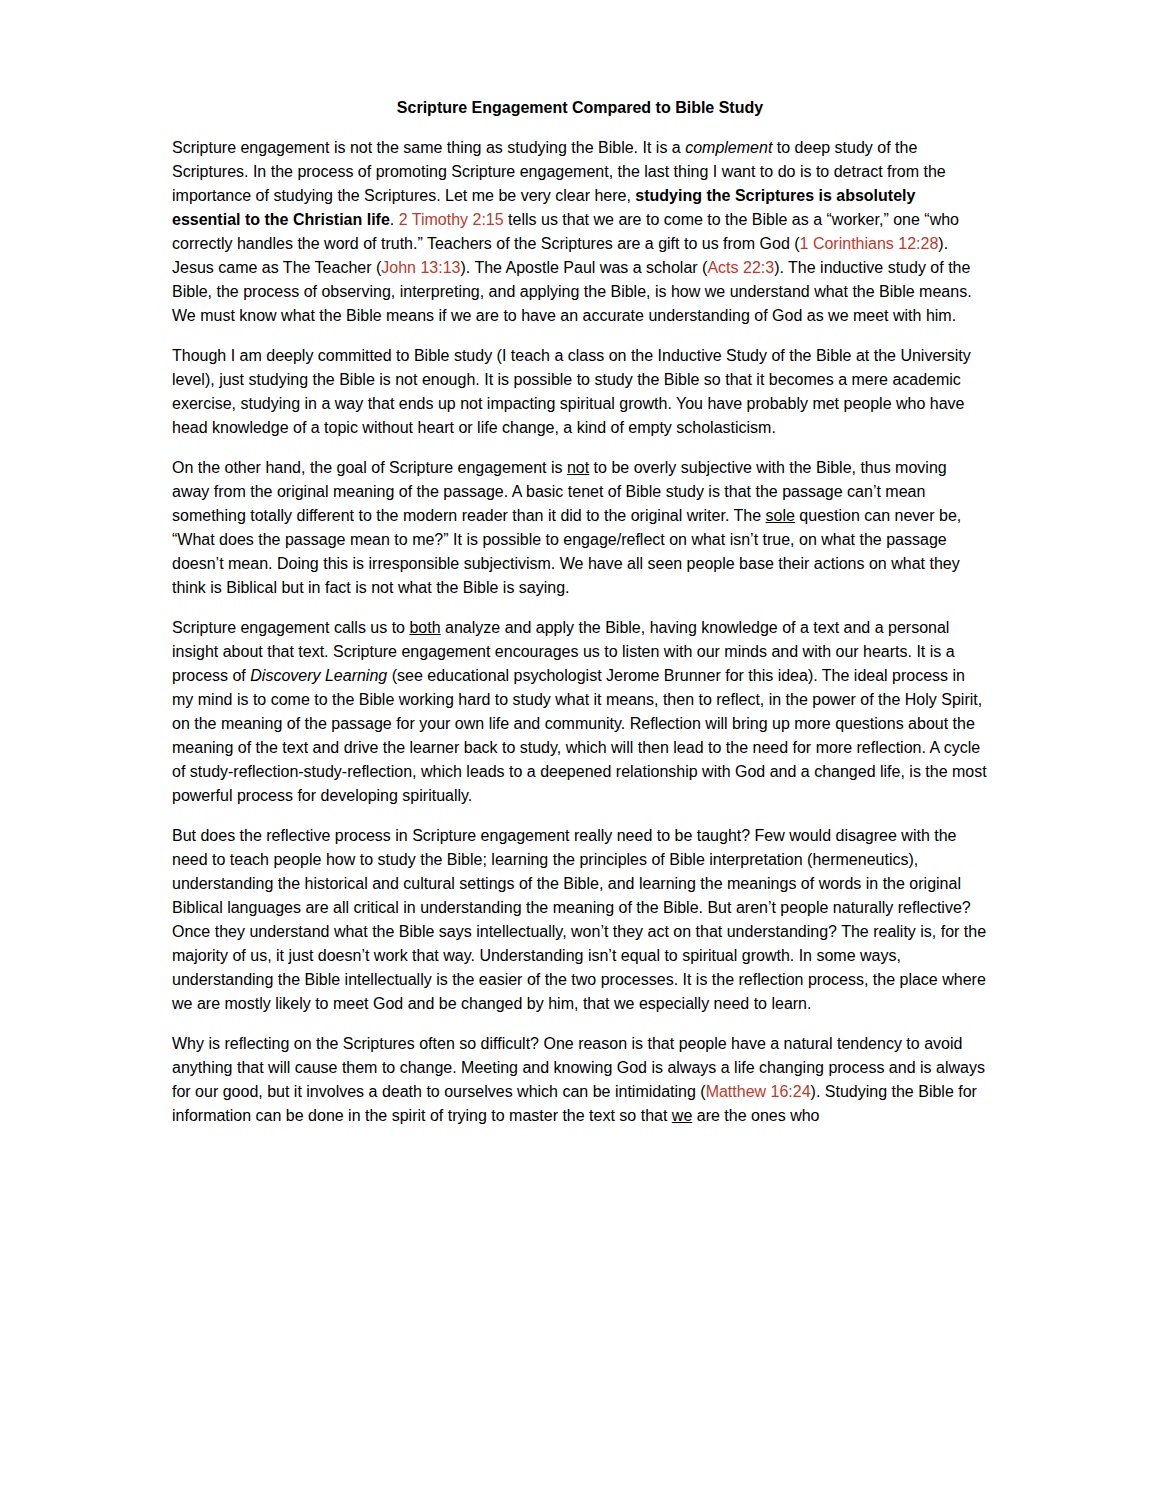Scripture Engagement Compared to Bible Study
Scripture engagement is not the same thing as studying the Bible. It is a complement to deep study of the Scriptures. In the process of promoting Scripture engagement, the last thing I want to do is to detract from the importance of studying the Scriptures. Let me be very clear here, studying the Scriptures is absolutely essential to the Christian life. 2 Timothy 2:15 tells us that we are to come to the Bible as a “worker,” one “who correctly handles the word of truth.” Teachers of the Scriptures are a gift to us from God (1 Corinthians 12:28). Jesus came as The Teacher (John 13:13). The Apostle Paul was a scholar (Acts 22:3). The inductive study of the Bible, the process of observing, interpreting, and applying the Bible, is how we understand what the Bible means. We must know what the Bible means if we are to have an accurate understanding of God as we meet with him.
Though I am deeply committed to Bible study (I teach a class on the Inductive Study of the Bible at the University level), just studying the Bible is not enough. It is possible to study the Bible so that it becomes a mere academic exercise, studying in a way that ends up not impacting spiritual growth. You have probably met people who have head knowledge of a topic without heart or life change, a kind of empty scholasticism.
On the other hand, the goal of Scripture engagement is not to be overly subjective with the Bible, thus moving away from the original meaning of the passage. A basic tenet of Bible study is that the passage can’t mean something totally different to the modern reader than it did to the original writer. The sole question can never be, “What does the passage mean to me?” It is possible to engage/reflect on what isn’t true, on what the passage doesn’t mean. Doing this is irresponsible subjectivism. We have all seen people base their actions on what they think is Biblical but in fact is not what the Bible is saying.
Scripture engagement calls us to both analyze and apply the Bible, having knowledge of a text and a personal insight about that text. Scripture engagement encourages us to listen with our minds and with our hearts. It is a process of Discovery Learning (see educational psychologist Jerome Brunner for this idea). The ideal process in my mind is to come to the Bible working hard to study what it means, then to reflect, in the power of the Holy Spirit, on the meaning of the passage for your own life and community. Reflection will bring up more questions about the meaning of the text and drive the learner back to study, which will then lead to the need for more reflection. A cycle of study-reflection-study-reflection, which leads to a deepened relationship with God and a changed life, is the most powerful process for developing spiritually.
But does the reflective process in Scripture engagement really need to be taught? Few would disagree with the need to teach people how to study the Bible; learning the principles of Bible interpretation (hermeneutics), understanding the historical and cultural settings of the Bible, and learning the meanings of words in the original Biblical languages are all critical in understanding the meaning of the Bible. But aren’t people naturally reflective? Once they understand what the Bible says intellectually, won’t they act on that understanding? The reality is, for the majority of us, it just doesn’t work that way. Understanding isn’t equal to spiritual growth. In some ways, understanding the Bible intellectually is the easier of the two processes. It is the reflection process, the place where we are mostly likely to meet God and be changed by him, that we especially need to learn.
Why is reflecting on the Scriptures often so difficult? One reason is that people have a natural tendency to avoid anything that will cause them to change. Meeting and knowing God is always a life changing process and is always for our good, but it involves a death to ourselves which can be intimidating (Matthew 16:24). Studying the Bible for information can be done in the spirit of trying to master the text so that we are the ones who